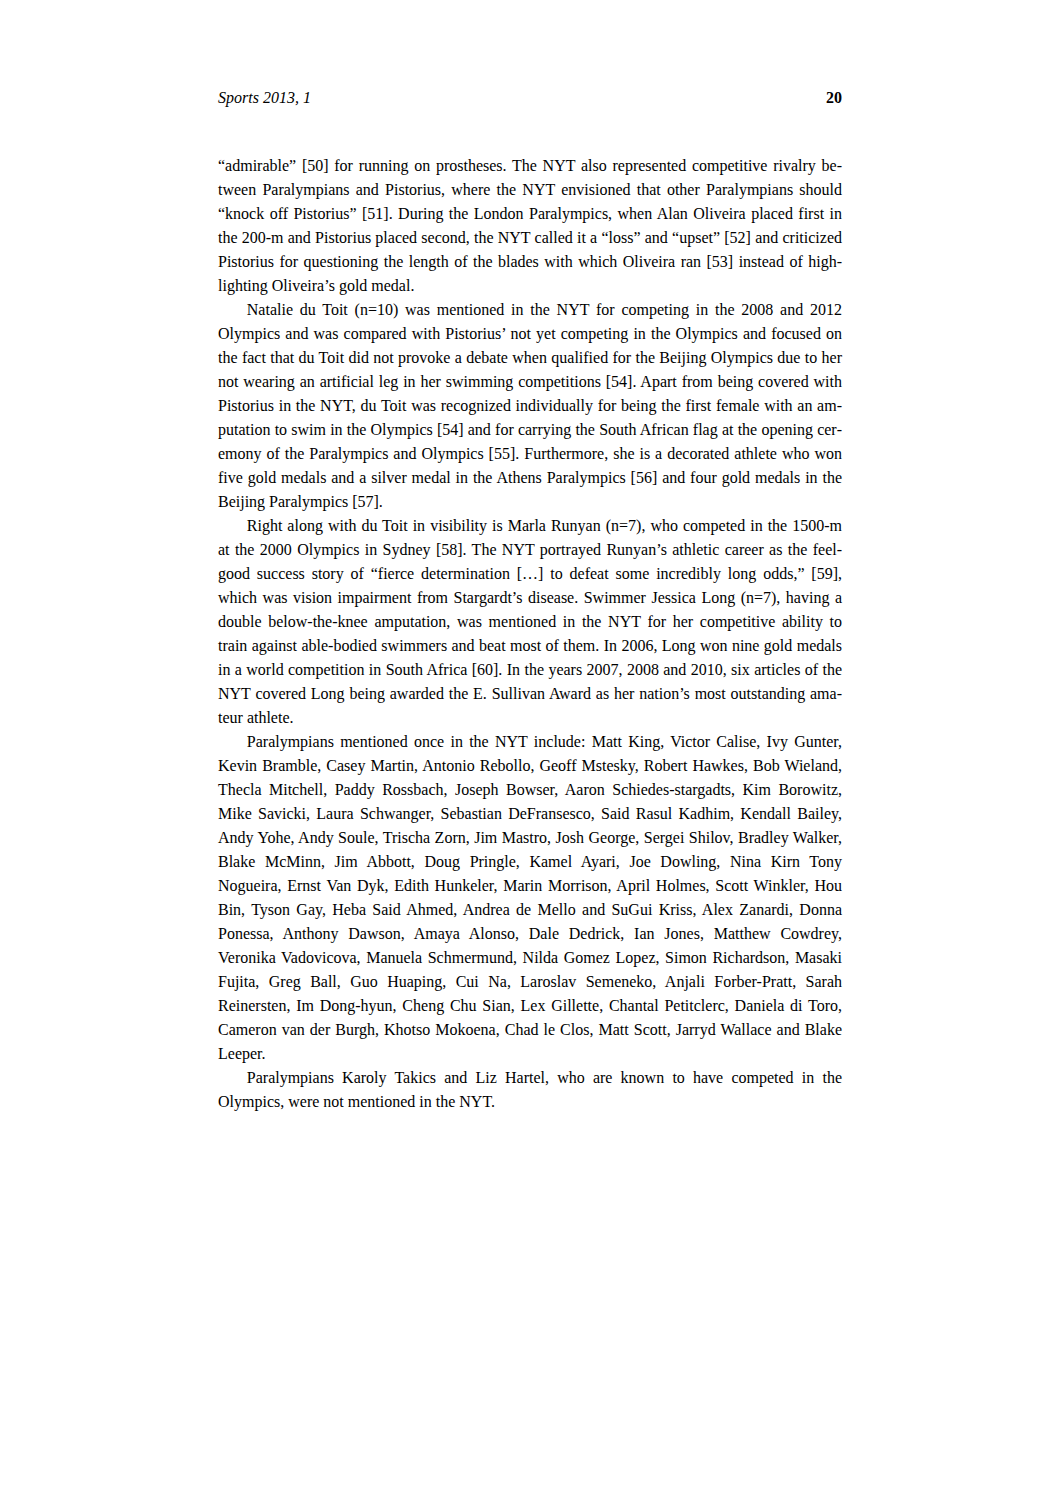Sports 2013, 1 20
“admirable” [50] for running on prostheses. The NYT also represented competitive rivalry between Paralympians and Pistorius, where the NYT envisioned that other Paralympians should “knock off Pistorius” [51]. During the London Paralympics, when Alan Oliveira placed first in the 200-m and Pistorius placed second, the NYT called it a “loss” and “upset” [52] and criticized Pistorius for questioning the length of the blades with which Oliveira ran [53] instead of highlighting Oliveira’s gold medal.
Natalie du Toit (n=10) was mentioned in the NYT for competing in the 2008 and 2012 Olympics and was compared with Pistorius’ not yet competing in the Olympics and focused on the fact that du Toit did not provoke a debate when qualified for the Beijing Olympics due to her not wearing an artificial leg in her swimming competitions [54]. Apart from being covered with Pistorius in the NYT, du Toit was recognized individually for being the first female with an amputation to swim in the Olympics [54] and for carrying the South African flag at the opening ceremony of the Paralympics and Olympics [55]. Furthermore, she is a decorated athlete who won five gold medals and a silver medal in the Athens Paralympics [56] and four gold medals in the Beijing Paralympics [57].
Right along with du Toit in visibility is Marla Runyan (n=7), who competed in the 1500-m at the 2000 Olympics in Sydney [58]. The NYT portrayed Runyan’s athletic career as the feel-good success story of “fierce determination […] to defeat some incredibly long odds,” [59], which was vision impairment from Stargardt’s disease. Swimmer Jessica Long (n=7), having a double below-the-knee amputation, was mentioned in the NYT for her competitive ability to train against able-bodied swimmers and beat most of them. In 2006, Long won nine gold medals in a world competition in South Africa [60]. In the years 2007, 2008 and 2010, six articles of the NYT covered Long being awarded the E. Sullivan Award as her nation’s most outstanding amateur athlete.
Paralympians mentioned once in the NYT include: Matt King, Victor Calise, Ivy Gunter, Kevin Bramble, Casey Martin, Antonio Rebollo, Geoff Mstesky, Robert Hawkes, Bob Wieland, Thecla Mitchell, Paddy Rossbach, Joseph Bowser, Aaron Schiedes-stargadts, Kim Borowitz, Mike Savicki, Laura Schwanger, Sebastian DeFransesco, Said Rasul Kadhim, Kendall Bailey, Andy Yohe, Andy Soule, Trischa Zorn, Jim Mastro, Josh George, Sergei Shilov, Bradley Walker, Blake McMinn, Jim Abbott, Doug Pringle, Kamel Ayari, Joe Dowling, Nina Kirn Tony Nogueira, Ernst Van Dyk, Edith Hunkeler, Marin Morrison, April Holmes, Scott Winkler, Hou Bin, Tyson Gay, Heba Said Ahmed, Andrea de Mello and SuGui Kriss, Alex Zanardi, Donna Ponessa, Anthony Dawson, Amaya Alonso, Dale Dedrick, Ian Jones, Matthew Cowdrey, Veronika Vadovicova, Manuela Schmermund, Nilda Gomez Lopez, Simon Richardson, Masaki Fujita, Greg Ball, Guo Huaping, Cui Na, Laroslav Semeneko, Anjali Forber-Pratt, Sarah Reinersten, Im Dong-hyun, Cheng Chu Sian, Lex Gillette, Chantal Petitclerc, Daniela di Toro, Cameron van der Burgh, Khotso Mokoena, Chad le Clos, Matt Scott, Jarryd Wallace and Blake Leeper.
Paralympians Karoly Takics and Liz Hartel, who are known to have competed in the Olympics, were not mentioned in the NYT.